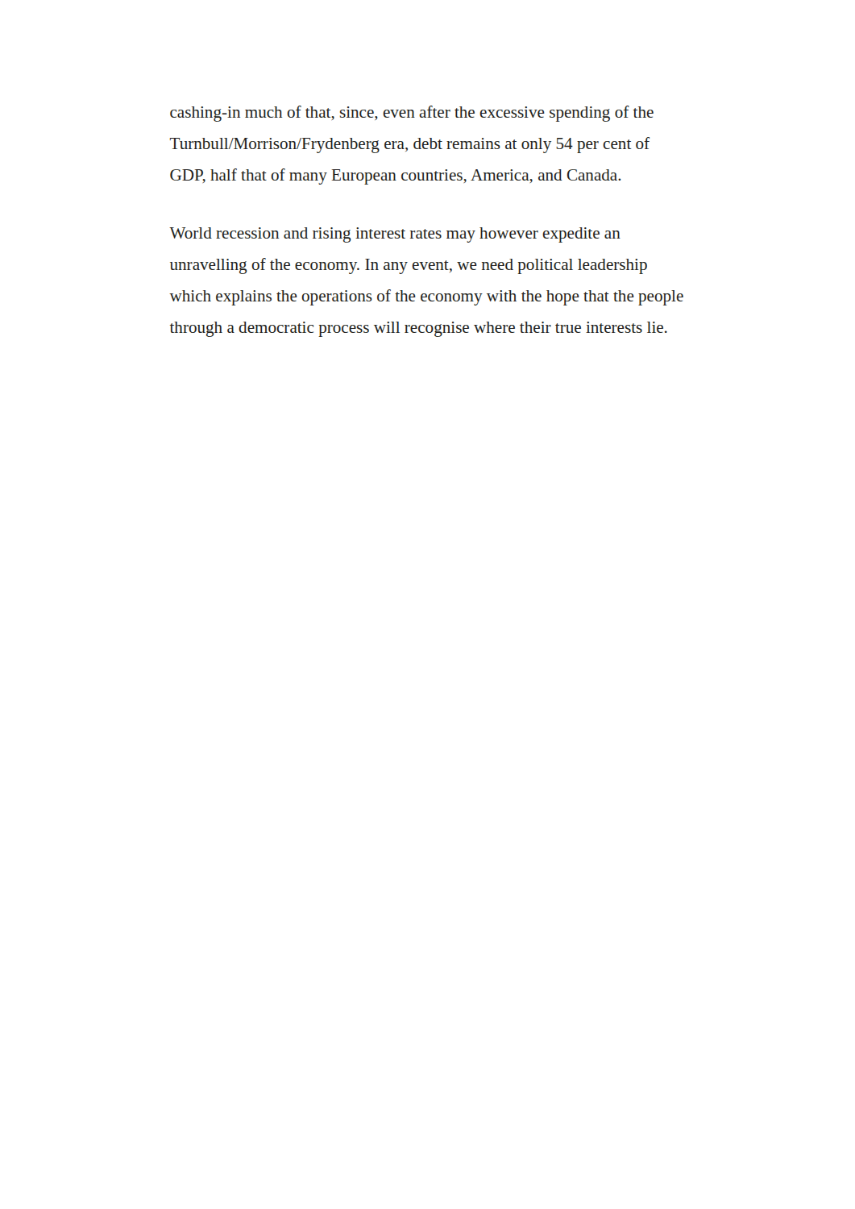cashing-in much of that, since, even after the excessive spending of the Turnbull/Morrison/Frydenberg era, debt remains at only 54 per cent of GDP, half that of many European countries, America, and Canada.
World recession and rising interest rates may however expedite an unravelling of the economy. In any event, we need political leadership which explains the operations of the economy with the hope that the people through a democratic process will recognise where their true interests lie.